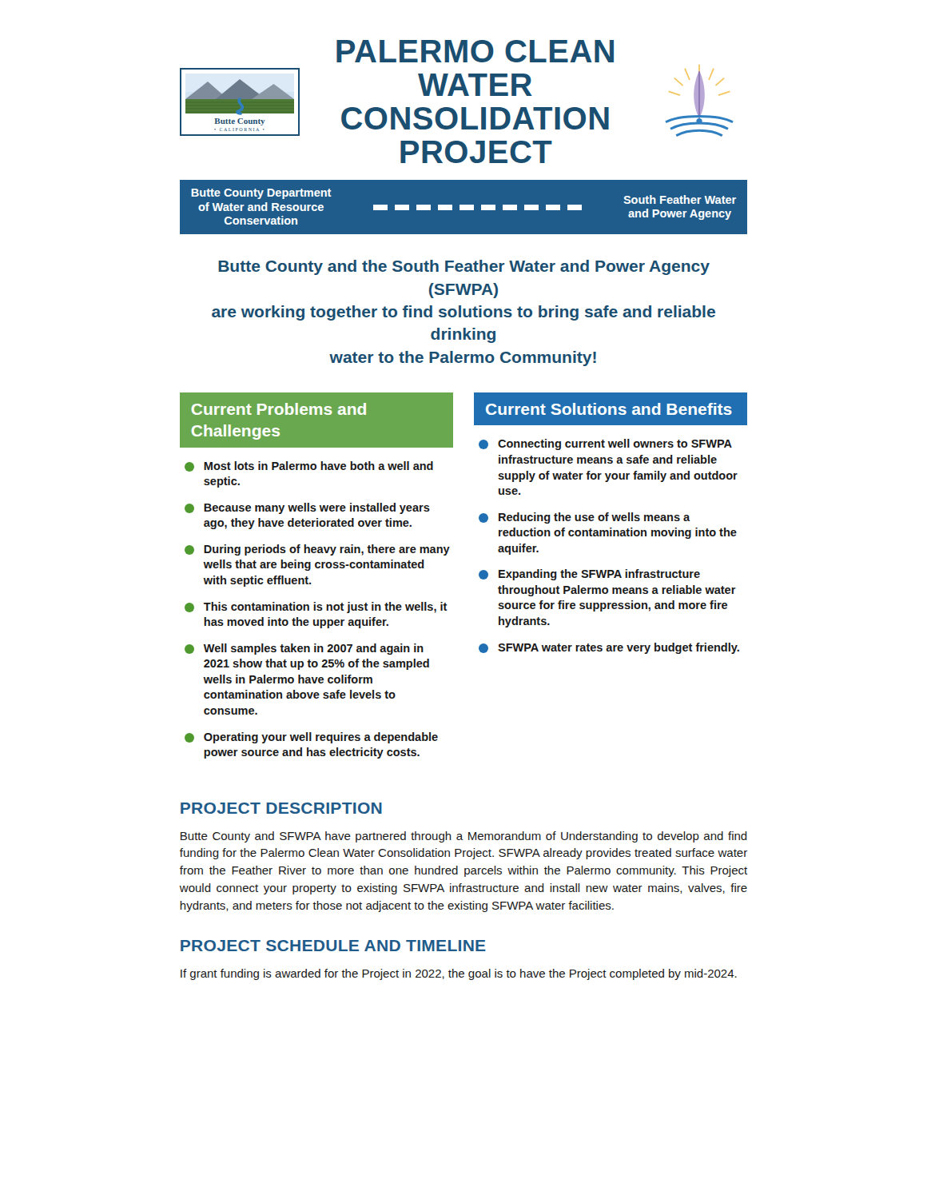Butte County • CALIFORNIA •
Palermo Clean Water
Consolidation Project
Butte County Department
of Water and Resource
Conservation
South Feather Water
and Power Agency
Butte County and the South Feather Water and Power Agency (SFWPA)
are working together to find solutions to bring safe and reliable drinking
water to the Palermo Community!
Current Problems and Challenges
Most lots in Palermo have both a well and septic.
Because many wells were installed years ago, they have deteriorated over time.
During periods of heavy rain, there are many wells that are being cross-contaminated with septic effluent.
This contamination is not just in the wells, it has moved into the upper aquifer.
Well samples taken in 2007 and again in 2021 show that up to 25% of the sampled wells in Palermo have coliform contamination above safe levels to consume.
Operating your well requires a dependable power source and has electricity costs.
Current Solutions and Benefits
Connecting current well owners to SFWPA infrastructure means a safe and reliable supply of water for your family and outdoor use.
Reducing the use of wells means a reduction of contamination moving into the aquifer.
Expanding the SFWPA infrastructure throughout Palermo means a reliable water source for fire suppression, and more fire hydrants.
SFWPA water rates are very budget friendly.
Project Description
Butte County and SFWPA have partnered through a Memorandum of Understanding to develop and find funding for the Palermo Clean Water Consolidation Project. SFWPA already provides treated surface water from the Feather River to more than one hundred parcels within the Palermo community. This Project would connect your property to existing SFWPA infrastructure and install new water mains, valves, fire hydrants, and meters for those not adjacent to the existing SFWPA water facilities.
Project Schedule and Timeline
If grant funding is awarded for the Project in 2022, the goal is to have the Project completed by mid-2024.